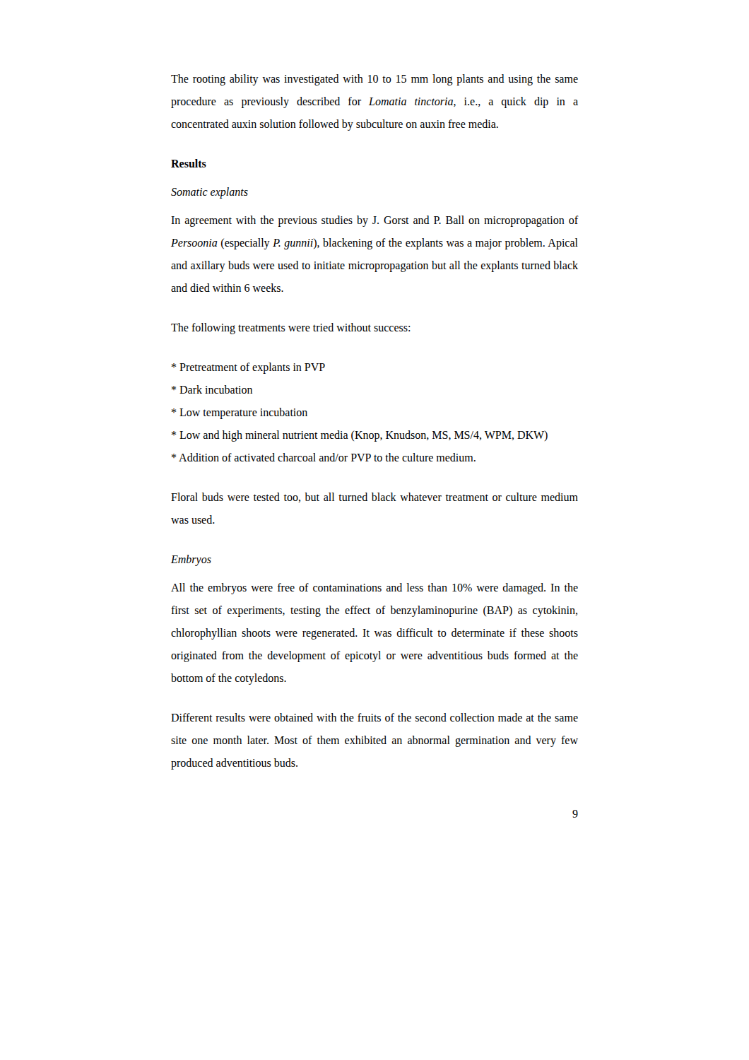The rooting ability was investigated with 10 to 15 mm long plants and using the same procedure as previously described for Lomatia tinctoria, i.e., a quick dip in a concentrated auxin solution followed by subculture on auxin free media.
Results
Somatic explants
In agreement with the previous studies by J. Gorst and P. Ball on micropropagation of Persoonia (especially P. gunnii), blackening of the explants was a major problem. Apical and axillary buds were used to initiate micropropagation but all the explants turned black and died within 6 weeks.
The following treatments were tried without success:
* Pretreatment of explants in PVP
* Dark incubation
* Low temperature incubation
* Low and high mineral nutrient media (Knop, Knudson, MS, MS/4, WPM, DKW)
* Addition of activated charcoal and/or PVP to the culture medium.
Floral buds were tested too, but all turned black whatever treatment or culture medium was used.
Embryos
All the embryos were free of contaminations and less than 10% were damaged. In the first set of experiments, testing the effect of benzylaminopurine (BAP) as cytokinin, chlorophyllian shoots were regenerated. It was difficult to determinate if these shoots originated from the development of epicotyl or were adventitious buds formed at the bottom of the cotyledons.
Different results were obtained with the fruits of the second collection made at the same site one month later. Most of them exhibited an abnormal germination and very few produced adventitious buds.
9